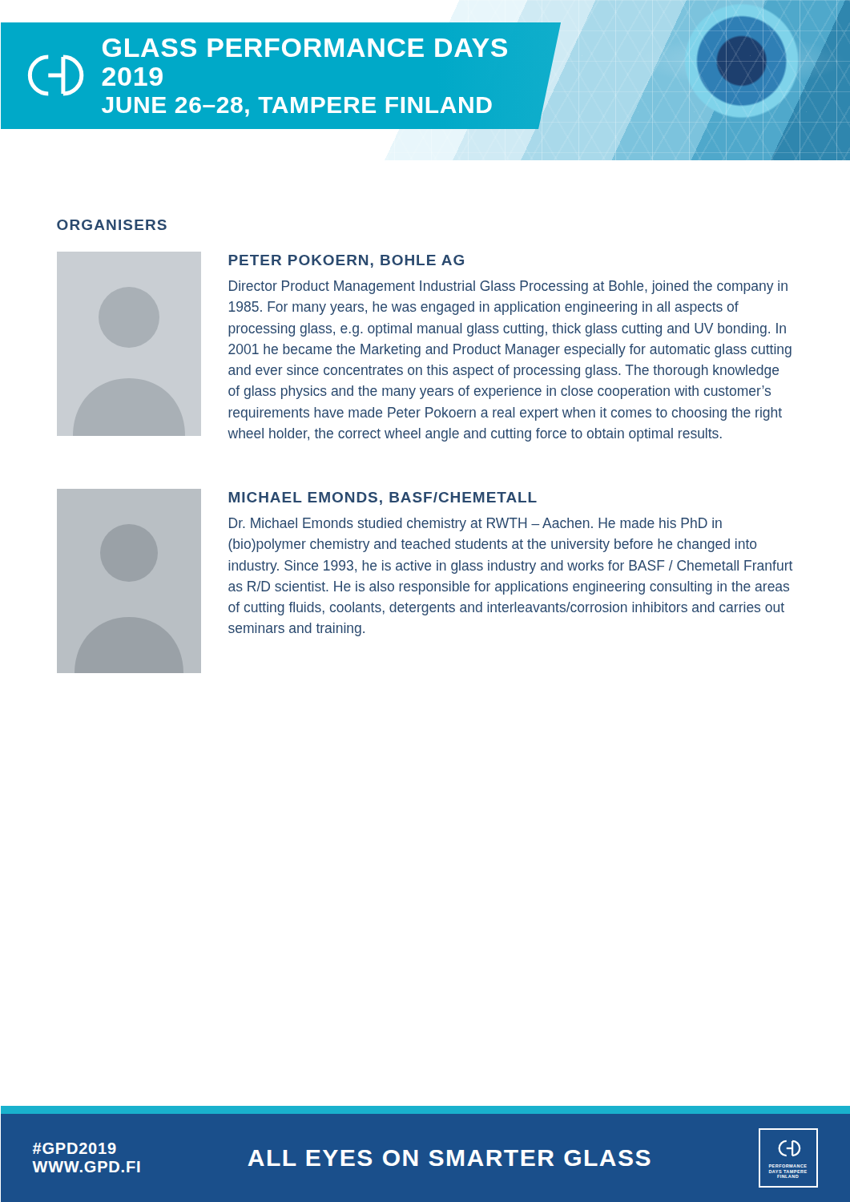Glass Performance Days 2019 June 26–28, Tampere Finland
Organisers
Peter Pokoern, Bohle AG
Director Product Management Industrial Glass Processing at Bohle, joined the company in 1985. For many years, he was engaged in application engineering in all aspects of processing glass, e.g. optimal manual glass cutting, thick glass cutting and UV bonding. In 2001 he became the Marketing and Product Manager especially for automatic glass cutting and ever since concentrates on this aspect of processing glass. The thorough knowledge of glass physics and the many years of experience in close cooperation with customer’s requirements have made Peter Pokoern a real expert when it comes to choosing the right wheel holder, the correct wheel angle and cutting force to obtain optimal results.
Michael Emonds, BASF/Chemetall
Dr. Michael Emonds studied chemistry at RWTH – Aachen. He made his PhD in (bio)polymer chemistry and teached students at the university before he changed into industry. Since 1993, he is active in glass industry and works for BASF / Chemetall Franfurt as R/D scientist. He is also responsible for applications engineering consulting in the areas of cutting fluids, coolants, detergents and interleavants/corrosion inhibitors and carries out seminars and training.
#GPD2019
WWW.GPD.FI
All eyes on smarter glass
Performance
Days Tampere
Finland